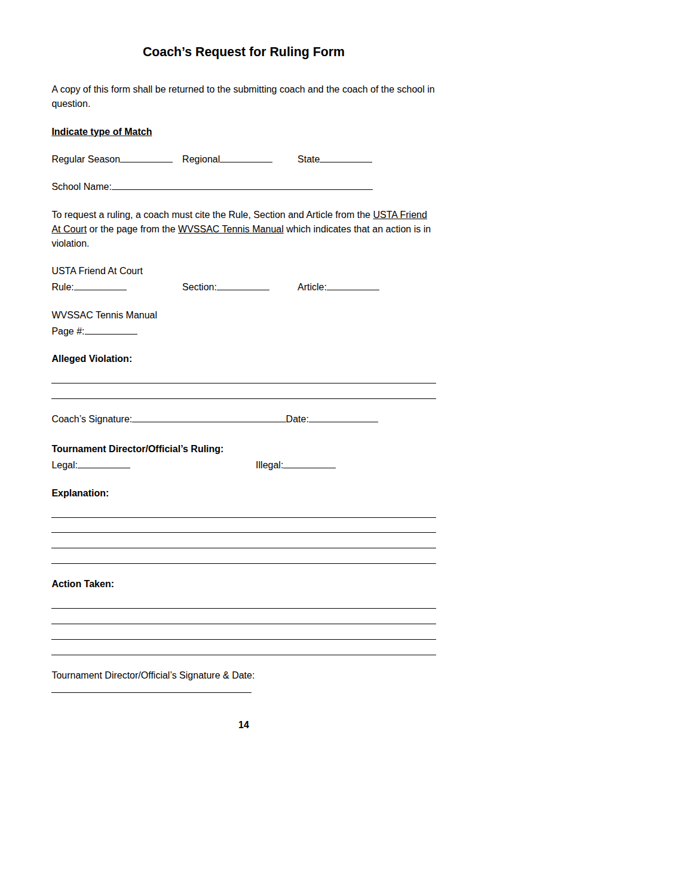Coach’s Request for Ruling Form
A copy of this form shall be returned to the submitting coach and the coach of the school in question.
Indicate type of Match
| Regular Season | Regional | State |
School Name:
To request a ruling, a coach must cite the Rule, Section and Article from the USTA Friend At Court or the page from the WVSSAC Tennis Manual which indicates that an action is in violation.
USTA Friend At Court
| Rule: | Section: | Article: |
WVSSAC Tennis Manual
Page #:
Alleged Violation:
Coach’s Signature: Date:
Tournament Director/Official’s Ruling:
| Legal: | Illegal: |
Explanation:
Action Taken:
Tournament Director/Official’s Signature & Date:
14